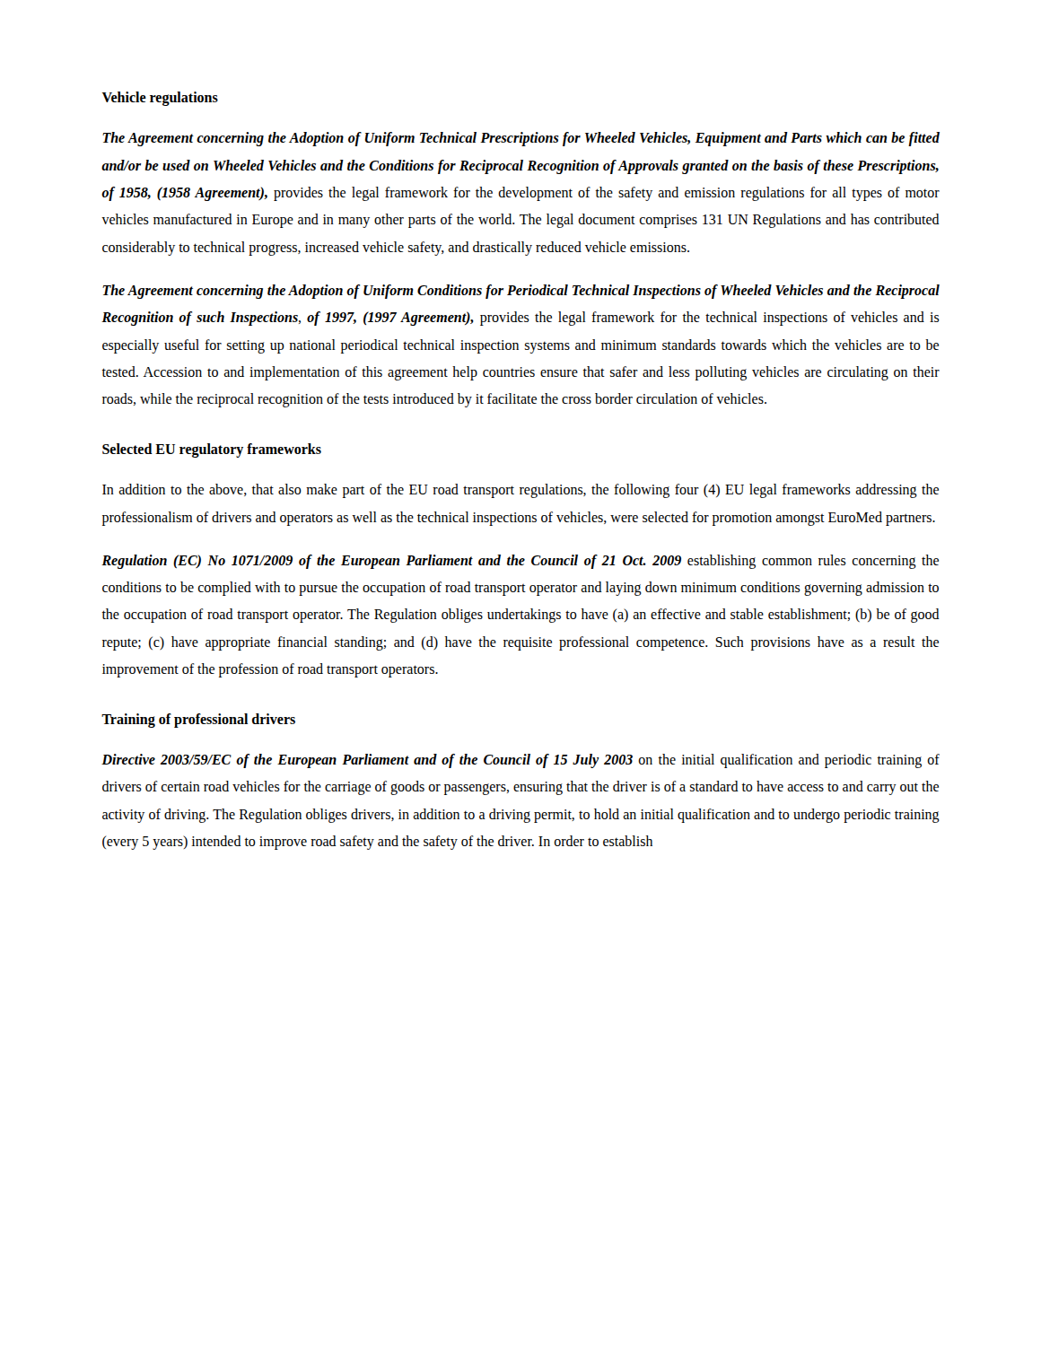Vehicle regulations
The Agreement concerning the Adoption of Uniform Technical Prescriptions for Wheeled Vehicles, Equipment and Parts which can be fitted and/or be used on Wheeled Vehicles and the Conditions for Reciprocal Recognition of Approvals granted on the basis of these Prescriptions, of 1958, (1958 Agreement), provides the legal framework for the development of the safety and emission regulations for all types of motor vehicles manufactured in Europe and in many other parts of the world. The legal document comprises 131 UN Regulations and has contributed considerably to technical progress, increased vehicle safety, and drastically reduced vehicle emissions.
The Agreement concerning the Adoption of Uniform Conditions for Periodical Technical Inspections of Wheeled Vehicles and the Reciprocal Recognition of such Inspections, of 1997, (1997 Agreement), provides the legal framework for the technical inspections of vehicles and is especially useful for setting up national periodical technical inspection systems and minimum standards towards which the vehicles are to be tested. Accession to and implementation of this agreement help countries ensure that safer and less polluting vehicles are circulating on their roads, while the reciprocal recognition of the tests introduced by it facilitate the cross border circulation of vehicles.
Selected EU regulatory frameworks
In addition to the above, that also make part of the EU road transport regulations, the following four (4) EU legal frameworks addressing the professionalism of drivers and operators as well as the technical inspections of vehicles, were selected for promotion amongst EuroMed partners.
Regulation (EC) No 1071/2009 of the European Parliament and the Council of 21 Oct. 2009 establishing common rules concerning the conditions to be complied with to pursue the occupation of road transport operator and laying down minimum conditions governing admission to the occupation of road transport operator. The Regulation obliges undertakings to have (a) an effective and stable establishment; (b) be of good repute; (c) have appropriate financial standing; and (d) have the requisite professional competence. Such provisions have as a result the improvement of the profession of road transport operators.
Training of professional drivers
Directive 2003/59/EC of the European Parliament and of the Council of 15 July 2003 on the initial qualification and periodic training of drivers of certain road vehicles for the carriage of goods or passengers, ensuring that the driver is of a standard to have access to and carry out the activity of driving. The Regulation obliges drivers, in addition to a driving permit, to hold an initial qualification and to undergo periodic training (every 5 years) intended to improve road safety and the safety of the driver. In order to establish